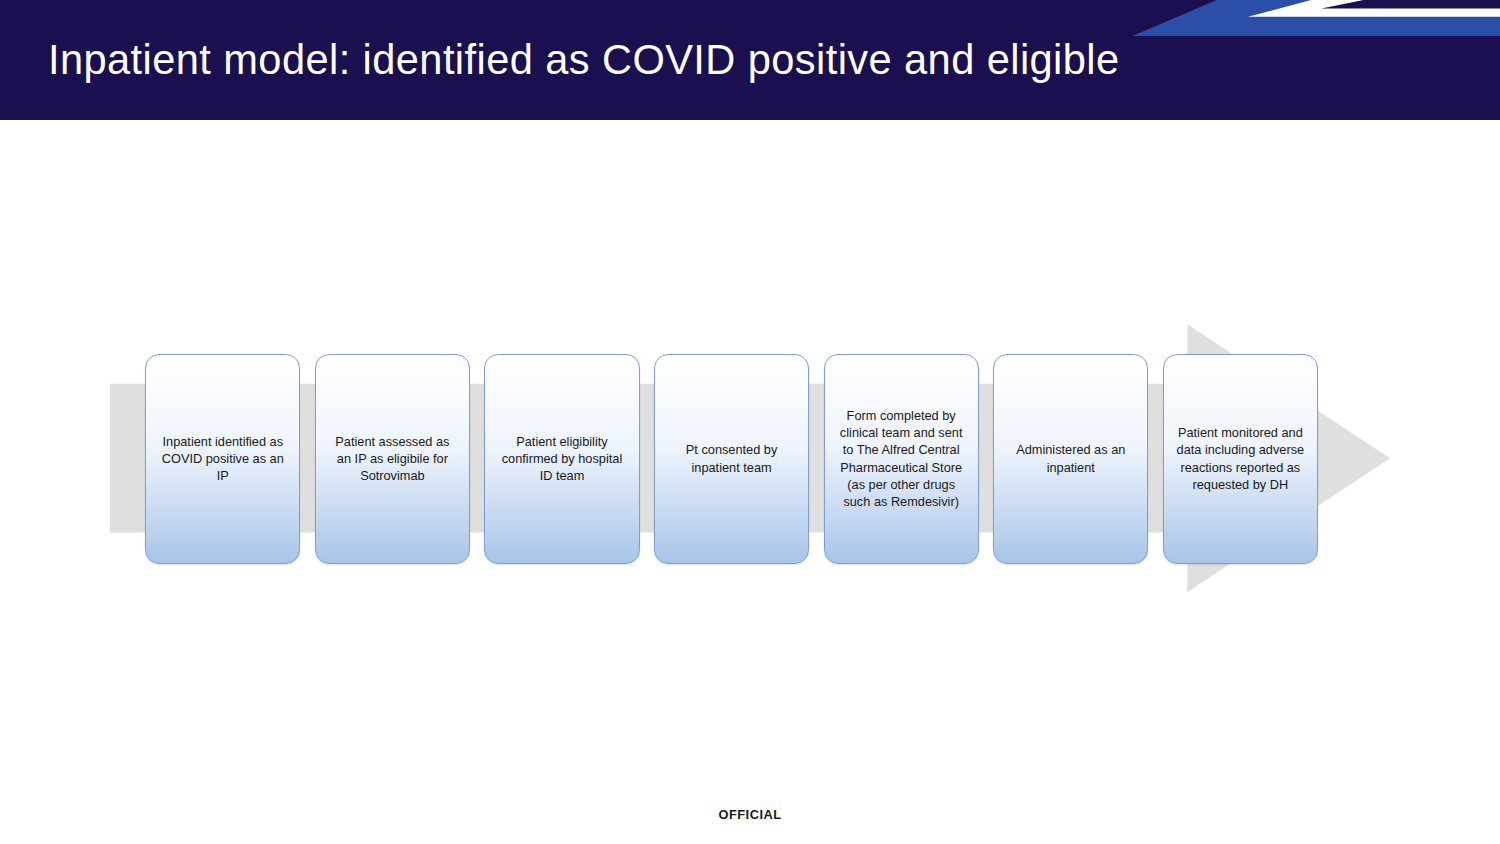Inpatient model: identified as COVID positive and eligible
Inpatient identified as COVID positive as an IP
Patient assessed as an IP as eligibile for Sotrovimab
Patient eligibility confirmed by hospital ID team
Pt consented by inpatient team
Form completed by clinical team and sent to The Alfred Central Pharmaceutical Store (as per other drugs such as Remdesivir)
Administered as an inpatient
Patient monitored and data including adverse reactions reported as requested by DH
OFFICIAL